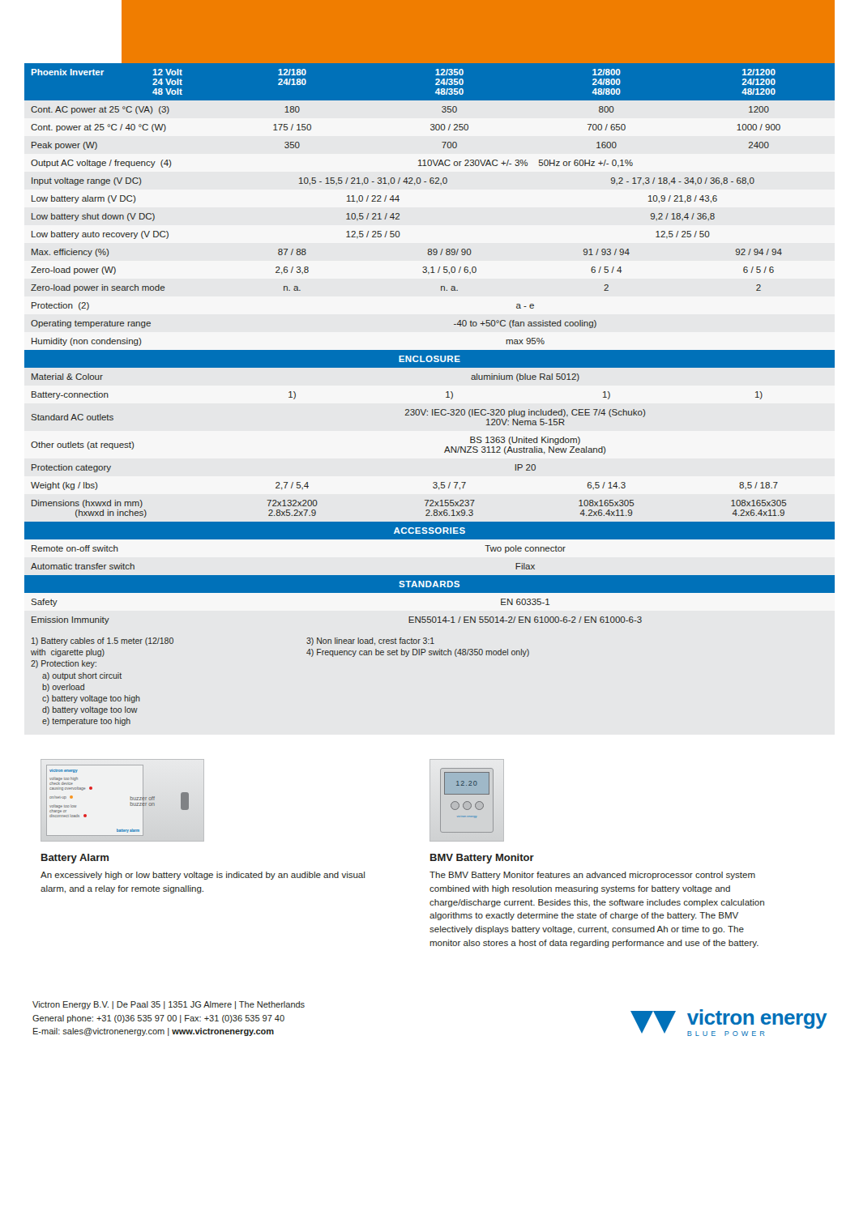| Phoenix Inverter 12 Volt 24 Volt 48 Volt | 12/180 24/180 | 12/350 24/350 48/350 | 12/800 24/800 48/800 | 12/1200 24/1200 48/1200 |
| Cont. AC power at 25 °C (VA) (3) | 180 | 350 | 800 | 1200 |
| Cont. power at 25 °C / 40 °C (W) | 175 / 150 | 300 / 250 | 700 / 650 | 1000 / 900 |
| Peak power (W) | 350 | 700 | 1600 | 2400 |
| Output AC voltage / frequency (4) | 110VAC or 230VAC +/- 3% 50Hz or 60Hz +/- 0,1% |
| Input voltage range (V DC) | 10,5 - 15,5 / 21,0 - 31,0 / 42,0 - 62,0 | 9,2 - 17,3 / 18,4 - 34,0 / 36,8 - 68,0 |
| Low battery alarm (V DC) | 11,0 / 22 / 44 | 10,9 / 21,8 / 43,6 |
| Low battery shut down (V DC) | 10,5 / 21 / 42 | 9,2 / 18,4 / 36,8 |
| Low battery auto recovery (V DC) | 12,5 / 25 / 50 | 12,5 / 25 / 50 |
| Max. efficiency (%) | 87 / 88 | 89 / 89/ 90 | 91 / 93 / 94 | 92 / 94 / 94 |
| Zero-load power (W) | 2,6 / 3,8 | 3,1 / 5,0 / 6,0 | 6 / 5 / 4 | 6 / 5 / 6 |
| Zero-load power in search mode | n. a. | n. a. | 2 | 2 |
| Protection (2) | a - e |
| Operating temperature range | -40 to +50°C (fan assisted cooling) |
| Humidity (non condensing) | max 95% |
| ENCLOSURE |
| Material & Colour | aluminium (blue Ral 5012) |
| Battery-connection | 1) | 1) | 1) | 1) |
| Standard AC outlets | 230V: IEC-320 (IEC-320 plug included), CEE 7/4 (Schuko) 120V: Nema 5-15R |
| Other outlets (at request) | BS 1363 (United Kingdom) AN/NZS 3112 (Australia, New Zealand) |
| Protection category | IP 20 |
| Weight (kg / lbs) | 2,7 / 5,4 | 3,5 / 7,7 | 6,5 / 14.3 | 8,5 / 18.7 |
| Dimensions (hxwxd in mm) (hxwxd in inches) | 72x132x200 2.8x5.2x7.9 | 72x155x237 2.8x6.1x9.3 | 108x165x305 4.2x6.4x11.9 | 108x165x305 4.2x6.4x11.9 |
| ACCESSORIES |
| Remote on-off switch | Two pole connector |
| Automatic transfer switch | Filax |
| STANDARDS |
| Safety | EN 60335-1 |
| Emission Immunity | EN55014-1 / EN 55014-2/ EN 61000-6-2 / EN 61000-6-3 |
1) Battery cables of 1.5 meter (12/180
with cigarette plug)
2) Protection key:
a) output short circuit
b) overload
c) battery voltage too high
d) battery voltage too low
e) temperature too high
3) Non linear load, crest factor 3:1
4) Frequency can be set by DIP switch (48/350 model only)
victron energy
voltage too high
check device
causing overvoltage
on/set-up
voltage too low
charge or
disconnect loads
battery alarm
buzzer off
buzzer on
Battery Alarm
An excessively high or low battery voltage is indicated by an audible and visual alarm, and a relay for remote signalling.
12.20
victron energy
BMV Battery Monitor
The BMV Battery Monitor features an advanced microprocessor control system combined with high resolution measuring systems for battery voltage and charge/discharge current. Besides this, the software includes complex calculation algorithms to exactly determine the state of charge of the battery. The BMV selectively displays battery voltage, current, consumed Ah or time to go. The monitor also stores a host of data regarding performance and use of the battery.
Victron Energy B.V. | De Paal 35 | 1351 JG Almere | The Netherlands
General phone: +31 (0)36 535 97 00 | Fax: +31 (0)36 535 97 40
E-mail: sales@victronenergy.com | www.victronenergy.com
victron energy
BLUE POWER